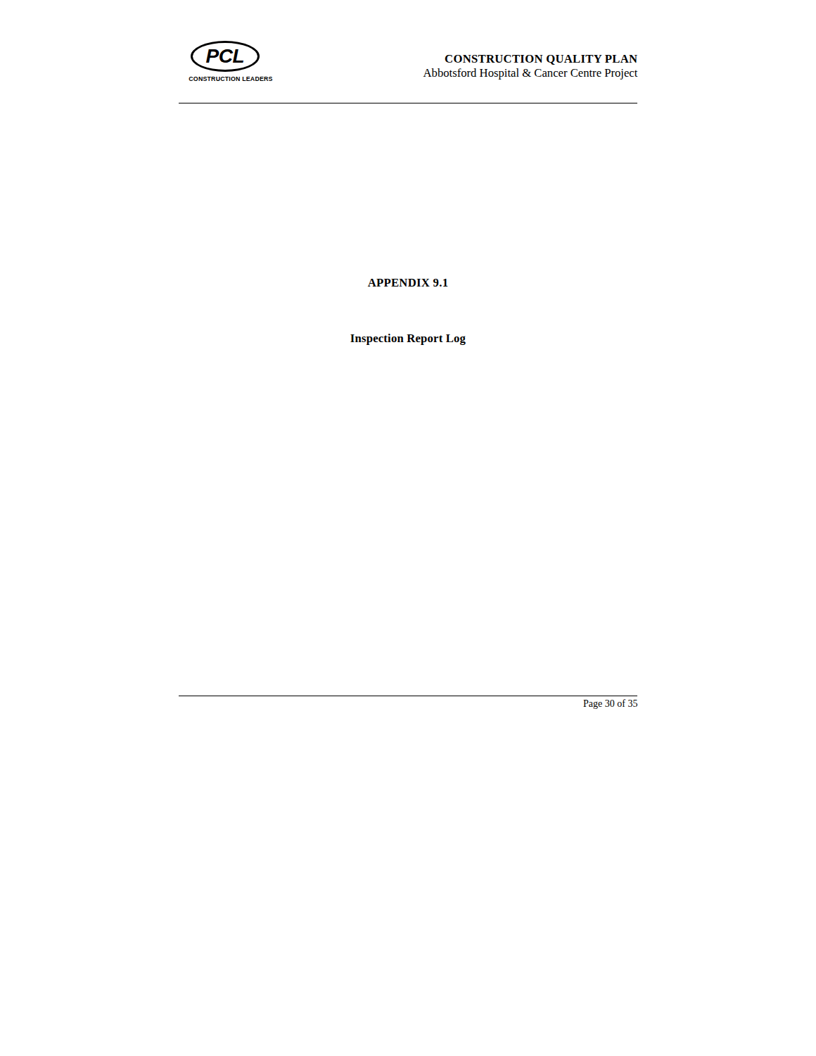PCL
CONSTRUCTION LEADERS
CONSTRUCTION QUALITY PLAN
Abbotsford Hospital & Cancer Centre Project
APPENDIX 9.1
Inspection Report Log
Page 30 of 35